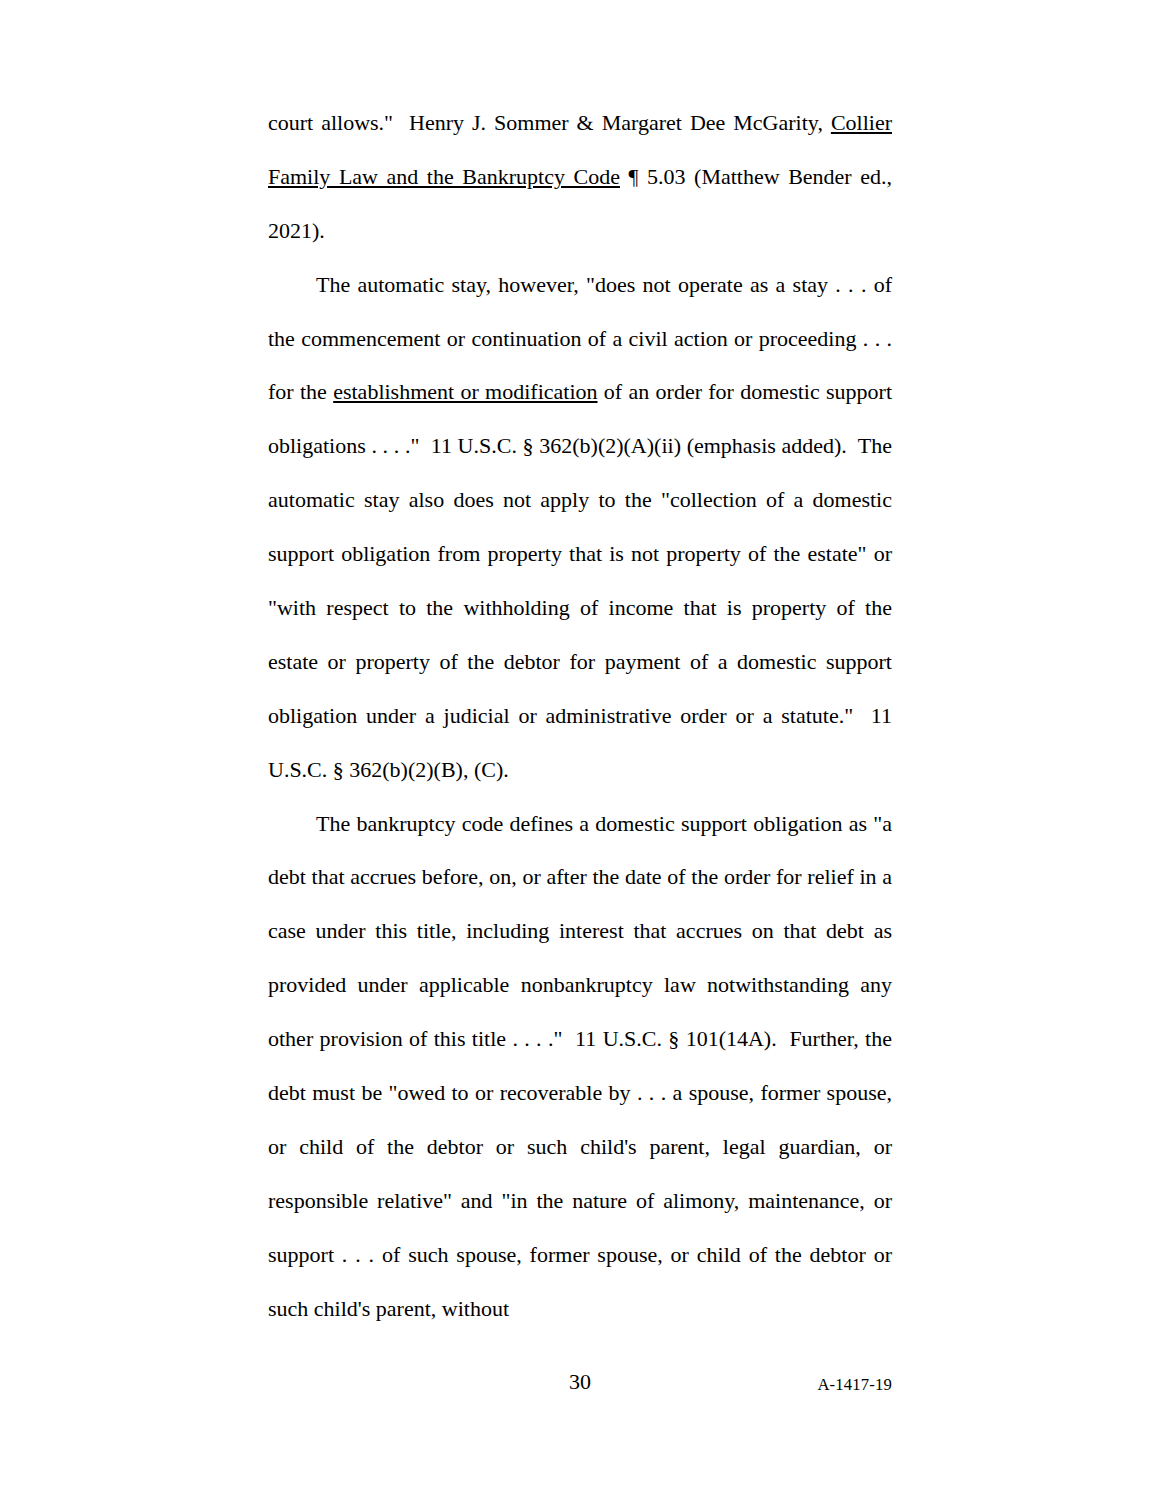court allows." Henry J. Sommer & Margaret Dee McGarity, Collier Family Law and the Bankruptcy Code ¶ 5.03 (Matthew Bender ed., 2021).
The automatic stay, however, "does not operate as a stay . . . of the commencement or continuation of a civil action or proceeding . . . for the establishment or modification of an order for domestic support obligations . . . ." 11 U.S.C. § 362(b)(2)(A)(ii) (emphasis added). The automatic stay also does not apply to the "collection of a domestic support obligation from property that is not property of the estate" or "with respect to the withholding of income that is property of the estate or property of the debtor for payment of a domestic support obligation under a judicial or administrative order or a statute." 11 U.S.C. § 362(b)(2)(B), (C).
The bankruptcy code defines a domestic support obligation as "a debt that accrues before, on, or after the date of the order for relief in a case under this title, including interest that accrues on that debt as provided under applicable nonbankruptcy law notwithstanding any other provision of this title . . . ." 11 U.S.C. § 101(14A). Further, the debt must be "owed to or recoverable by . . . a spouse, former spouse, or child of the debtor or such child's parent, legal guardian, or responsible relative" and "in the nature of alimony, maintenance, or support . . . of such spouse, former spouse, or child of the debtor or such child's parent, without
30 A-1417-19